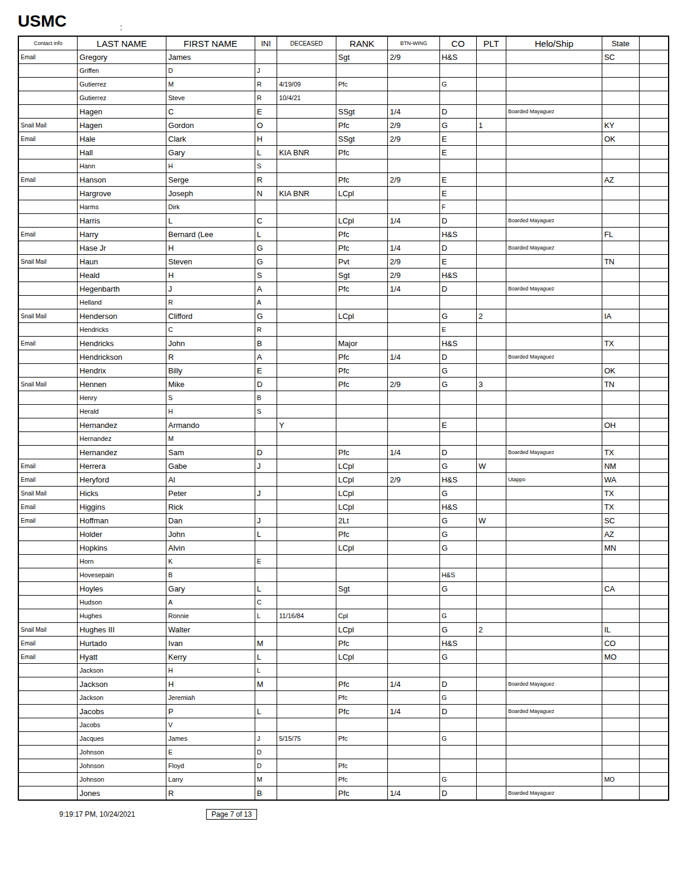USMC
:
| Contact info | LAST NAME | FIRST NAME | INI | DECEASED | RANK | BTN-WING | CO | PLT | Helo/Ship | State | |
| --- | --- | --- | --- | --- | --- | --- | --- | --- | --- | --- | --- |
| Email | Gregory | James | | | Sgt | 2/9 | H&S | | | SC | |
| | Griffen | D | J | | | | | | | | |
| | Gutierrez | M | R | 4/19/09 | Pfc | | G | | | | |
| | Gutierrez | Steve | R | 10/4/21 | | | | | | | |
| | Hagen | C | E | | SSgt | 1/4 | D | | Boarded Mayaguez | | |
| Snail Mail | Hagen | Gordon | O | | Pfc | 2/9 | G | 1 | | KY | |
| Email | Hale | Clark | H | | SSgt | 2/9 | E | | | OK | |
| | Hall | Gary | L | KIA BNR | Pfc | | E | | | | |
| | Hann | H | S | | | | | | | | |
| Email | Hanson | Serge | R | | Pfc | 2/9 | E | | | AZ | |
| | Hargrove | Joseph | N | KIA BNR | LCpl | | E | | | | |
| | Harms | Dirk | | | | | F | | | | |
| | Harris | L | C | | LCpl | 1/4 | D | | Boarded Mayaguez | | |
| Email | Harry | Bernard (Lee | L | | Pfc | | H&S | | | FL | |
| | Hase Jr | H | G | | Pfc | 1/4 | D | | Boarded Mayaguez | | |
| Snail Mail | Haun | Steven | G | | Pvt | 2/9 | E | | | TN | |
| | Heald | H | S | | Sgt | 2/9 | H&S | | | | |
| | Hegenbarth | J | A | | Pfc | 1/4 | D | | Boarded Mayaguez | | |
| | Helland | R | A | | | | | | | | |
| Snail Mail | Henderson | Clifford | G | | LCpl | | G | 2 | | IA | |
| | Hendricks | C | R | | | | E | | | | |
| Email | Hendricks | John | B | | Major | | H&S | | | TX | |
| | Hendrickson | R | A | | Pfc | 1/4 | D | | Boarded Mayaguez | | |
| | Hendrix | Billy | E | | Pfc | | G | | | OK | |
| Snail Mail | Hennen | Mike | D | | Pfc | 2/9 | G | 3 | | TN | |
| | Henry | S | B | | | | | | | | |
| | Herald | H | S | | | | | | | | |
| | Hernandez | Armando | | Y | | | E | | | OH | |
| | Hernandez | M | | | | | | | | | |
| | Hernandez | Sam | D | | Pfc | 1/4 | D | | Boarded Mayaguez | TX | |
| Email | Herrera | Gabe | J | | LCpl | | G | W | | NM | |
| Email | Heryford | Al | | | LCpl | 2/9 | H&S | | Utappo | WA | |
| Snail Mail | Hicks | Peter | J | | LCpl | | G | | | TX | |
| Email | Higgins | Rick | | | LCpl | | H&S | | | TX | |
| Email | Hoffman | Dan | J | | 2Lt | | G | W | | SC | |
| | Holder | John | L | | Pfc | | G | | | AZ | |
| | Hopkins | Alvin | | | LCpl | | G | | | MN | |
| | Horn | K | E | | | | | | | | |
| | Hovesepain | B | | | | | H&S | | | | |
| | Hoyles | Gary | L | | Sgt | | G | | | CA | |
| | Hudson | A | C | | | | | | | | |
| | Hughes | Ronnie | L | 11/16/84 | Cpl | | G | | | | |
| Snail Mail | Hughes III | Walter | | | LCpl | | G | 2 | | IL | |
| Email | Hurtado | Ivan | M | | Pfc | | H&S | | | CO | |
| Email | Hyatt | Kerry | L | | LCpl | | G | | | MO | |
| | Jackson | H | L | | | | | | | | |
| | Jackson | H | M | | Pfc | 1/4 | D | | Boarded Mayaguez | | |
| | Jackson | Jeremiah | | | Pfc | | G | | | | |
| | Jacobs | P | L | | Pfc | 1/4 | D | | Boarded Mayaguez | | |
| | Jacobs | V | | | | | | | | | |
| | Jacques | James | J | 5/15/75 | Pfc | | G | | | | |
| | Johnson | E | D | | | | | | | | |
| | Johnson | Floyd | D | | Pfc | | | | | | |
| | Johnson | Larry | M | | Pfc | | G | | | MO | |
| | Jones | R | B | | Pfc | 1/4 | D | | Boarded Mayaguez | | |
9:19:17 PM, 10/24/2021 Page 7 of 13